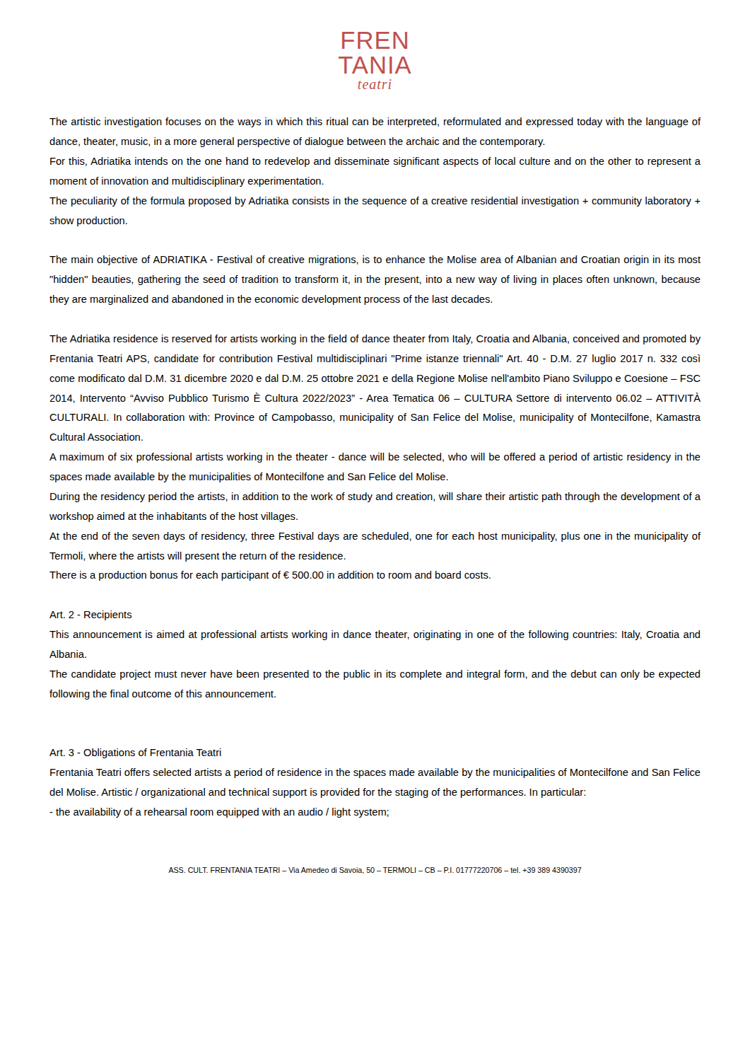FREN
TANIA
teatri
The artistic investigation focuses on the ways in which this ritual can be interpreted, reformulated and expressed today with the language of dance, theater, music, in a more general perspective of dialogue between the archaic and the contemporary.
For this, Adriatika intends on the one hand to redevelop and disseminate significant aspects of local culture and on the other to represent a moment of innovation and multidisciplinary experimentation.
The peculiarity of the formula proposed by Adriatika consists in the sequence of a creative residential investigation + community laboratory + show production.
The main objective of ADRIATIKA - Festival of creative migrations, is to enhance the Molise area of Albanian and Croatian origin in its most "hidden" beauties, gathering the seed of tradition to transform it, in the present, into a new way of living in places often unknown, because they are marginalized and abandoned in the economic development process of the last decades.
The Adriatika residence is reserved for artists working in the field of dance theater from Italy, Croatia and Albania, conceived and promoted by Frentania Teatri APS, candidate for contribution Festival multidisciplinari "Prime istanze triennali" Art. 40 - D.M. 27 luglio 2017 n. 332 così come modificato dal D.M. 31 dicembre 2020 e dal D.M. 25 ottobre 2021 e della Regione Molise nell'ambito Piano Sviluppo e Coesione – FSC 2014, Intervento “Avviso Pubblico Turismo È Cultura 2022/2023” - Area Tematica 06 – CULTURA Settore di intervento 06.02 – ATTIVITÀ CULTURALI. In collaboration with: Province of Campobasso, municipality of San Felice del Molise, municipality of Montecilfone, Kamastra Cultural Association.
A maximum of six professional artists working in the theater - dance will be selected, who will be offered a period of artistic residency in the spaces made available by the municipalities of Montecilfone and San Felice del Molise.
During the residency period the artists, in addition to the work of study and creation, will share their artistic path through the development of a workshop aimed at the inhabitants of the host villages.
At the end of the seven days of residency, three Festival days are scheduled, one for each host municipality, plus one in the municipality of Termoli, where the artists will present the return of the residence.
There is a production bonus for each participant of € 500.00 in addition to room and board costs.
Art. 2 - Recipients
This announcement is aimed at professional artists working in dance theater, originating in one of the following countries: Italy, Croatia and Albania.
The candidate project must never have been presented to the public in its complete and integral form, and the debut can only be expected following the final outcome of this announcement.
Art. 3 - Obligations of Frentania Teatri
Frentania Teatri offers selected artists a period of residence in the spaces made available by the municipalities of Montecilfone and San Felice del Molise. Artistic / organizational and technical support is provided for the staging of the performances. In particular:
- the availability of a rehearsal room equipped with an audio / light system;
ASS. CULT. FRENTANIA TEATRI – Via Amedeo di Savoia, 50 – TERMOLI – CB – P.I. 01777220706 – tel. +39 389 4390397